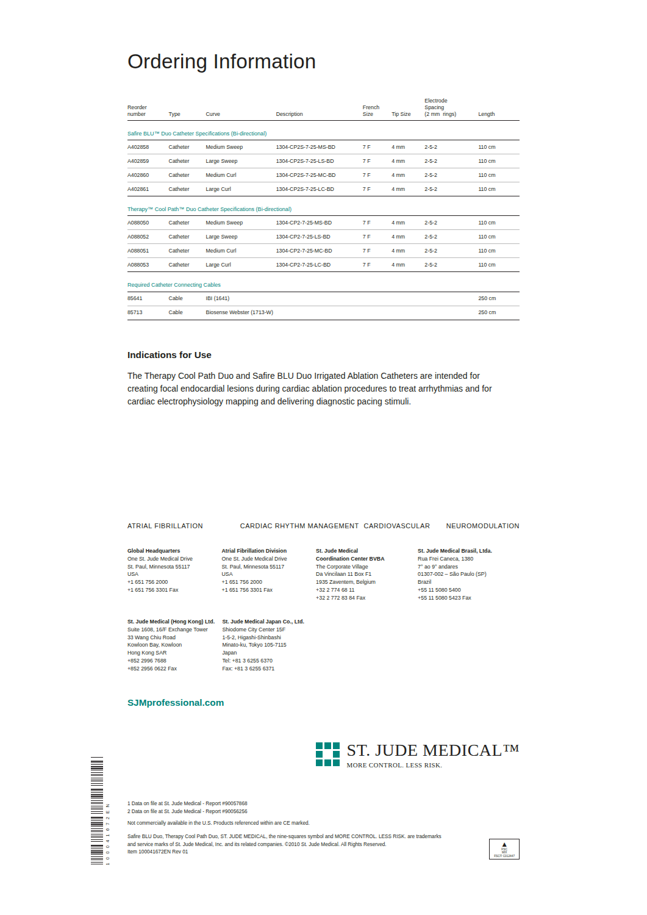Ordering Information
| Reorder number | Type | Curve | Description | French Size | Tip Size | Electrode Spacing (2 mm rings) | Length |
| --- | --- | --- | --- | --- | --- | --- | --- |
| Safire BLU™ Duo Catheter Specifications (Bi-directional) |
| A402858 | Catheter | Medium Sweep | 1304-CP2S-7-25-MS-BD | 7 F | 4 mm | 2-5-2 | 110 cm |
| A402859 | Catheter | Large Sweep | 1304-CP2S-7-25-LS-BD | 7 F | 4 mm | 2-5-2 | 110 cm |
| A402860 | Catheter | Medium Curl | 1304-CP2S-7-25-MC-BD | 7 F | 4 mm | 2-5-2 | 110 cm |
| A402861 | Catheter | Large Curl | 1304-CP2S-7-25-LC-BD | 7 F | 4 mm | 2-5-2 | 110 cm |
| Therapy™ Cool Path™ Duo Catheter Specifications (Bi-directional) |
| A088050 | Catheter | Medium Sweep | 1304-CP2-7-25-MS-BD | 7 F | 4 mm | 2-5-2 | 110 cm |
| A088052 | Catheter | Large Sweep | 1304-CP2-7-25-LS-BD | 7 F | 4 mm | 2-5-2 | 110 cm |
| A088051 | Catheter | Medium Curl | 1304-CP2-7-25-MC-BD | 7 F | 4 mm | 2-5-2 | 110 cm |
| A088053 | Catheter | Large Curl | 1304-CP2-7-25-LC-BD | 7 F | 4 mm | 2-5-2 | 110 cm |
| Required Catheter Connecting Cables |
| 85641 | Cable | IBI (1641) | 250 cm |
| 85713 | Cable | Biosense Webster (1713-W) | 250 cm |
Indications for Use
The Therapy Cool Path Duo and Safire BLU Duo Irrigated Ablation Catheters are intended for creating focal endocardial lesions during cardiac ablation procedures to treat arrhythmias and for cardiac electrophysiology mapping and delivering diagnostic pacing stimuli.
ATRIAL FIBRILLATION CARDIAC RHYTHM MANAGEMENT CARDIOVASCULAR NEUROMODULATION
Global Headquarters
One St. Jude Medical Drive
St. Paul, Minnesota 55117
USA
+1 651 756 2000
+1 651 756 3301 Fax
Atrial Fibrillation Division
One St. Jude Medical Drive
St. Paul, Minnesota 55117
USA
+1 651 756 2000
+1 651 756 3301 Fax
St. Jude Medical
Coordination Center BVBA
The Corporate Village
Da Vincilaan 11 Box F1
1935 Zaventem, Belgium
+32 2 774 68 11
+32 2 772 83 84 Fax
St. Jude Medical Brasil, Ltda.
Rua Frei Caneca, 1380
7° ao 9° andares
01307-002 – São Paulo (SP)
Brazil
+55 11 5080 5400
+55 11 5080 5423 Fax
St. Jude Medical (Hong Kong) Ltd.
Suite 1608, 16/F Exchange Tower
33 Wang Chiu Road
Kowloon Bay, Kowloon
Hong Kong SAR
+852 2996 7688
+852 2956 0622 Fax
St. Jude Medical Japan Co., Ltd.
Shiodome City Center 15F
1-5-2, Higashi-Shinbashi
Minato-ku, Tokyo 105-7115
Japan
Tel: +81 3 6255 6370
Fax: +81 3 6255 6371
SJMprofessional.com
ST. JUDE MEDICAL™
MORE CONTROL. LESS RISK.
1 Data on file at St. Jude Medical - Report #90057868
2 Data on file at St. Jude Medical - Report #90056256
Not commercially available in the U.S. Products referenced within are CE marked.
Safire BLU Duo, Therapy Cool Path Duo, ST. JUDE MEDICAL, the nine-squares symbol and MORE CONTROL. LESS RISK. are trademarks
and service marks of St. Jude Medical, Inc. and its related companies. ©2010 St. Jude Medical. All Rights Reserved.
Item 100041672EN Rev 01
1 0 0 0 4 1 6 7 2 E N
▲
FSC
MIX
FSC® C012447